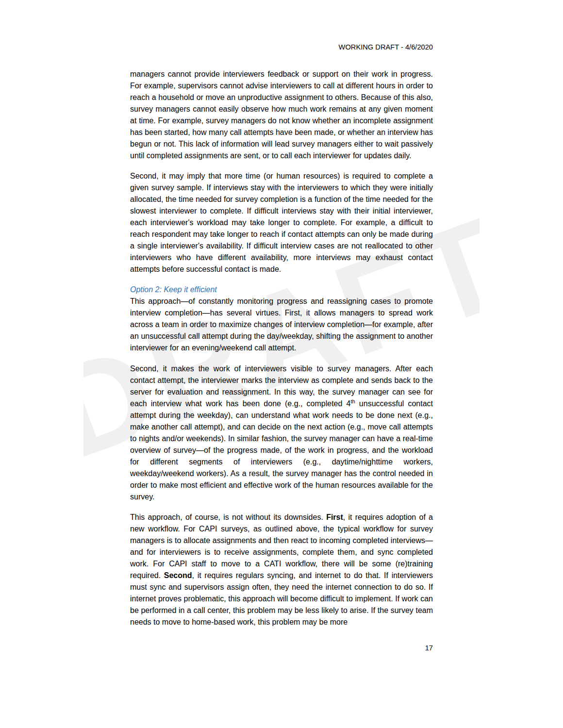DRAFT
WORKING DRAFT - 4/6/2020
managers cannot provide interviewers feedback or support on their work in progress. For example, supervisors cannot advise interviewers to call at different hours in order to reach a household or move an unproductive assignment to others. Because of this also, survey managers cannot easily observe how much work remains at any given moment at time. For example, survey managers do not know whether an incomplete assignment has been started, how many call attempts have been made, or whether an interview has begun or not. This lack of information will lead survey managers either to wait passively until completed assignments are sent, or to call each interviewer for updates daily.
Second, it may imply that more time (or human resources) is required to complete a given survey sample. If interviews stay with the interviewers to which they were initially allocated, the time needed for survey completion is a function of the time needed for the slowest interviewer to complete. If difficult interviews stay with their initial interviewer, each interviewer's workload may take longer to complete. For example, a difficult to reach respondent may take longer to reach if contact attempts can only be made during a single interviewer's availability. If difficult interview cases are not reallocated to other interviewers who have different availability, more interviews may exhaust contact attempts before successful contact is made.
Option 2: Keep it efficient
This approach—of constantly monitoring progress and reassigning cases to promote interview completion—has several virtues. First, it allows managers to spread work across a team in order to maximize changes of interview completion—for example, after an unsuccessful call attempt during the day/weekday, shifting the assignment to another interviewer for an evening/weekend call attempt.
Second, it makes the work of interviewers visible to survey managers. After each contact attempt, the interviewer marks the interview as complete and sends back to the server for evaluation and reassignment. In this way, the survey manager can see for each interview what work has been done (e.g., completed 4th unsuccessful contact attempt during the weekday), can understand what work needs to be done next (e.g., make another call attempt), and can decide on the next action (e.g., move call attempts to nights and/or weekends). In similar fashion, the survey manager can have a real-time overview of survey—of the progress made, of the work in progress, and the workload for different segments of interviewers (e.g., daytime/nighttime workers, weekday/weekend workers). As a result, the survey manager has the control needed in order to make most efficient and effective work of the human resources available for the survey.
This approach, of course, is not without its downsides. First, it requires adoption of a new workflow. For CAPI surveys, as outlined above, the typical workflow for survey managers is to allocate assignments and then react to incoming completed interviews—and for interviewers is to receive assignments, complete them, and sync completed work. For CAPI staff to move to a CATI workflow, there will be some (re)training required. Second, it requires regulars syncing, and internet to do that. If interviewers must sync and supervisors assign often, they need the internet connection to do so. If internet proves problematic, this approach will become difficult to implement. If work can be performed in a call center, this problem may be less likely to arise. If the survey team needs to move to home-based work, this problem may be more
17